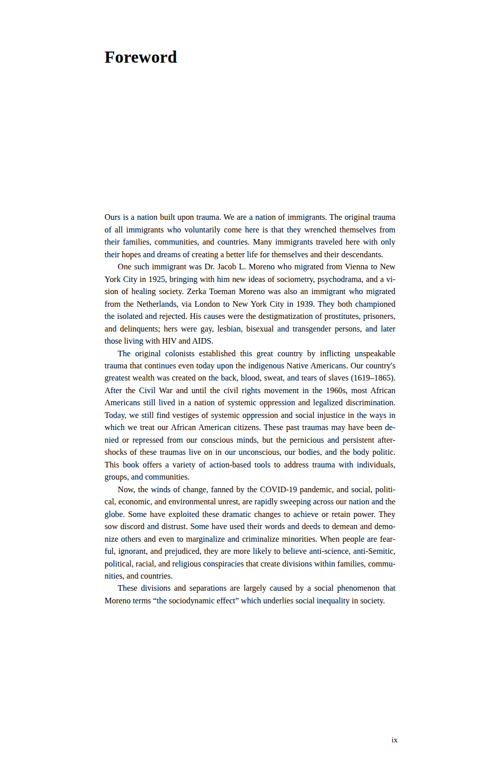Foreword
Ours is a nation built upon trauma. We are a nation of immigrants. The original trauma of all immigrants who voluntarily come here is that they wrenched themselves from their families, communities, and countries. Many immigrants traveled here with only their hopes and dreams of creating a better life for themselves and their descendants.
One such immigrant was Dr. Jacob L. Moreno who migrated from Vienna to New York City in 1925, bringing with him new ideas of sociometry, psychodrama, and a vision of healing society. Zerka Toeman Moreno was also an immigrant who migrated from the Netherlands, via London to New York City in 1939. They both championed the isolated and rejected. His causes were the destigmatization of prostitutes, prisoners, and delinquents; hers were gay, lesbian, bisexual and transgender persons, and later those living with HIV and AIDS.
The original colonists established this great country by inflicting unspeakable trauma that continues even today upon the indigenous Native Americans. Our country's greatest wealth was created on the back, blood, sweat, and tears of slaves (1619–1865). After the Civil War and until the civil rights movement in the 1960s, most African Americans still lived in a nation of systemic oppression and legalized discrimination. Today, we still find vestiges of systemic oppression and social injustice in the ways in which we treat our African American citizens. These past traumas may have been denied or repressed from our conscious minds, but the pernicious and persistent aftershocks of these traumas live on in our unconscious, our bodies, and the body politic. This book offers a variety of action-based tools to address trauma with individuals, groups, and communities.
Now, the winds of change, fanned by the COVID-19 pandemic, and social, political, economic, and environmental unrest, are rapidly sweeping across our nation and the globe. Some have exploited these dramatic changes to achieve or retain power. They sow discord and distrust. Some have used their words and deeds to demean and demonize others and even to marginalize and criminalize minorities. When people are fearful, ignorant, and prejudiced, they are more likely to believe anti-science, anti-Semitic, political, racial, and religious conspiracies that create divisions within families, communities, and countries.
These divisions and separations are largely caused by a social phenomenon that Moreno terms “the sociodynamic effect” which underlies social inequality in society.
ix